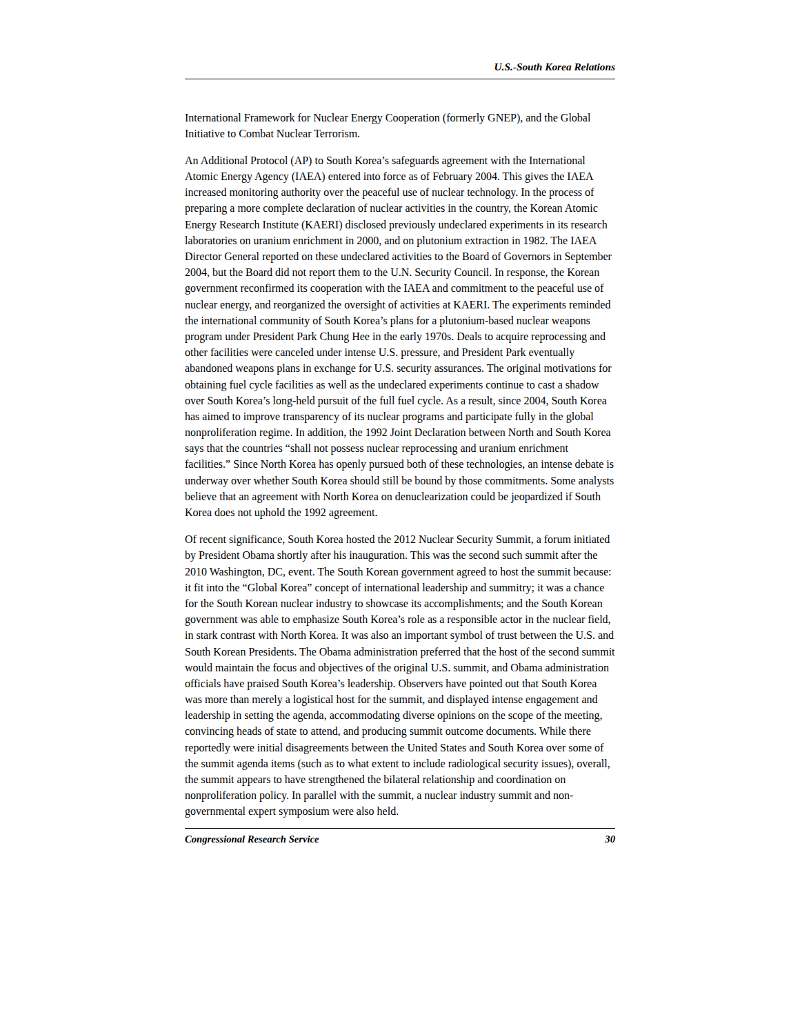U.S.-South Korea Relations
International Framework for Nuclear Energy Cooperation (formerly GNEP), and the Global Initiative to Combat Nuclear Terrorism.
An Additional Protocol (AP) to South Korea’s safeguards agreement with the International Atomic Energy Agency (IAEA) entered into force as of February 2004. This gives the IAEA increased monitoring authority over the peaceful use of nuclear technology. In the process of preparing a more complete declaration of nuclear activities in the country, the Korean Atomic Energy Research Institute (KAERI) disclosed previously undeclared experiments in its research laboratories on uranium enrichment in 2000, and on plutonium extraction in 1982. The IAEA Director General reported on these undeclared activities to the Board of Governors in September 2004, but the Board did not report them to the U.N. Security Council. In response, the Korean government reconfirmed its cooperation with the IAEA and commitment to the peaceful use of nuclear energy, and reorganized the oversight of activities at KAERI. The experiments reminded the international community of South Korea’s plans for a plutonium-based nuclear weapons program under President Park Chung Hee in the early 1970s. Deals to acquire reprocessing and other facilities were canceled under intense U.S. pressure, and President Park eventually abandoned weapons plans in exchange for U.S. security assurances. The original motivations for obtaining fuel cycle facilities as well as the undeclared experiments continue to cast a shadow over South Korea’s long-held pursuit of the full fuel cycle. As a result, since 2004, South Korea has aimed to improve transparency of its nuclear programs and participate fully in the global nonproliferation regime. In addition, the 1992 Joint Declaration between North and South Korea says that the countries “shall not possess nuclear reprocessing and uranium enrichment facilities.” Since North Korea has openly pursued both of these technologies, an intense debate is underway over whether South Korea should still be bound by those commitments. Some analysts believe that an agreement with North Korea on denuclearization could be jeopardized if South Korea does not uphold the 1992 agreement.
Of recent significance, South Korea hosted the 2012 Nuclear Security Summit, a forum initiated by President Obama shortly after his inauguration. This was the second such summit after the 2010 Washington, DC, event. The South Korean government agreed to host the summit because: it fit into the “Global Korea” concept of international leadership and summitry; it was a chance for the South Korean nuclear industry to showcase its accomplishments; and the South Korean government was able to emphasize South Korea’s role as a responsible actor in the nuclear field, in stark contrast with North Korea. It was also an important symbol of trust between the U.S. and South Korean Presidents. The Obama administration preferred that the host of the second summit would maintain the focus and objectives of the original U.S. summit, and Obama administration officials have praised South Korea’s leadership. Observers have pointed out that South Korea was more than merely a logistical host for the summit, and displayed intense engagement and leadership in setting the agenda, accommodating diverse opinions on the scope of the meeting, convincing heads of state to attend, and producing summit outcome documents. While there reportedly were initial disagreements between the United States and South Korea over some of the summit agenda items (such as to what extent to include radiological security issues), overall, the summit appears to have strengthened the bilateral relationship and coordination on nonproliferation policy. In parallel with the summit, a nuclear industry summit and non-governmental expert symposium were also held.
Congressional Research Service 30